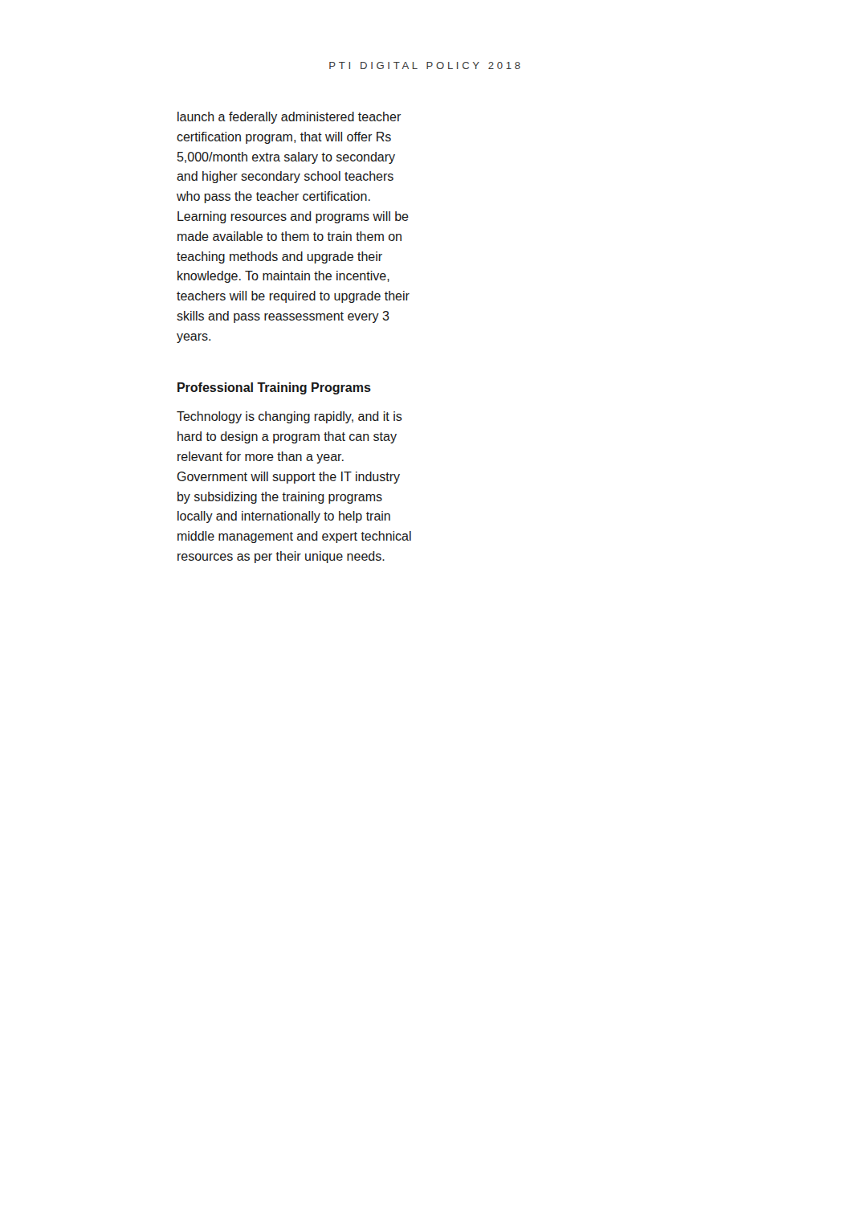PTI Digital Policy 2018
launch a federally administered teacher certification program, that will offer Rs 5,000/month extra salary to secondary and higher secondary school teachers who pass the teacher certification. Learning resources and programs will be made available to them to train them on teaching methods and upgrade their knowledge. To maintain the incentive, teachers will be required to upgrade their skills and pass reassessment every 3 years.
Professional Training Programs
Technology is changing rapidly, and it is hard to design a program that can stay relevant for more than a year. Government will support the IT industry by subsidizing the training programs locally and internationally to help train middle management and expert technical resources as per their unique needs.